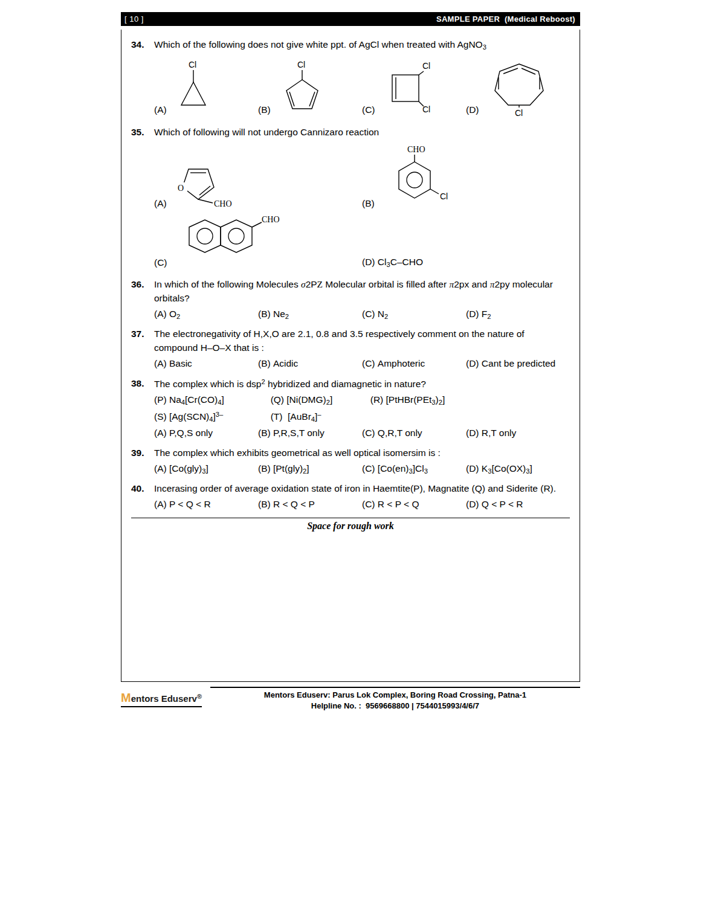[ 10 ]
SAMPLE PAPER (Medical Reboost)
34.
Which of the following does not give white ppt. of AgCl when treated with AgNO3
(A) Cl
(B) Cl
(C) Cl Cl
(D) Cl
35.
Which of following will not undergo Cannizaro reaction
(A) O CHO
(B) CHO Cl
(C) CHO
(D) Cl3C–CHO
36.
In which of the following Molecules σ2PZ Molecular orbital is filled after π2px and π2py molecular orbitals?
(A) O2
(B) Ne2
(C) N2
(D) F2
37.
The electronegativity of H,X,O are 2.1, 0.8 and 3.5 respectively comment on the nature of compound H–O–X that is :
(A) Basic
(B) Acidic
(C) Amphoteric
(D) Cant be predicted
38.
The complex which is dsp2 hybridized and diamagnetic in nature?
(P) Na4[Cr(CO)4]
(Q) [Ni(DMG)2]
(R) [PtHBr(PEt3)2]
(S) [Ag(SCN)4]3–
(T) [AuBr4]–
(A) P,Q,S only
(B) P,R,S,T only
(C) Q,R,T only
(D) R,T only
39.
The complex which exhibits geometrical as well optical isomersim is :
(A) [Co(gly)3]
(B) [Pt(gly)2]
(C) [Co(en)3]Cl3
(D) K3[Co(OX)3]
40.
Incerasing order of average oxidation state of iron in Haemtite(P), Magnatite (Q) and Siderite (R).
(A) P < Q < R
(B) R < Q < P
(C) R < P < Q
(D) Q < P < R
Space for rough work
Mentors Eduserv®
Mentors Eduserv: Parus Lok Complex, Boring Road Crossing, Patna-1
Helpline No. : 9569668800 | 7544015993/4/6/7